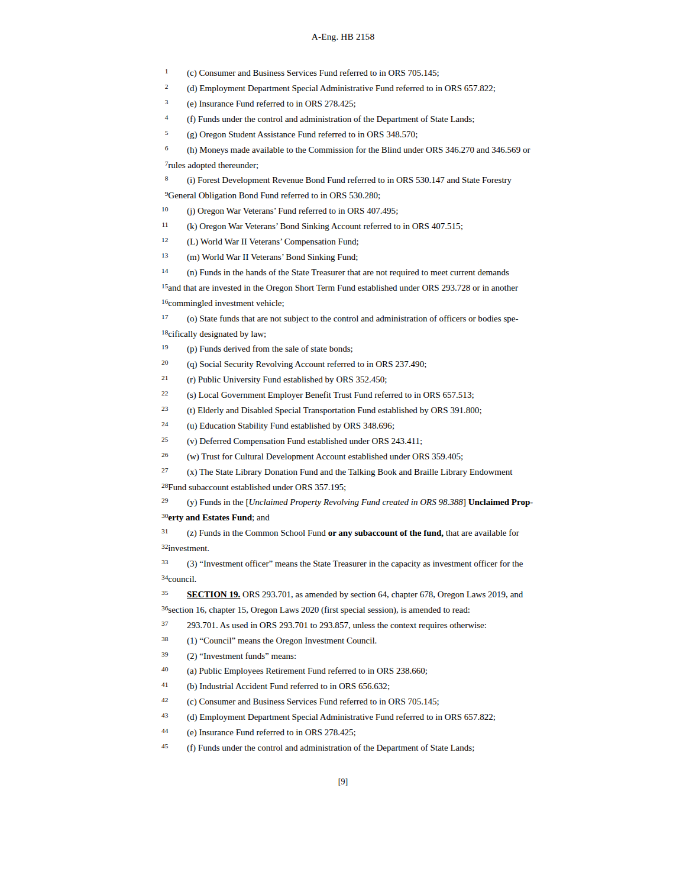A-Eng. HB 2158
| 1 | (c) Consumer and Business Services Fund referred to in ORS 705.145; |
| 2 | (d) Employment Department Special Administrative Fund referred to in ORS 657.822; |
| 3 | (e) Insurance Fund referred to in ORS 278.425; |
| 4 | (f) Funds under the control and administration of the Department of State Lands; |
| 5 | (g) Oregon Student Assistance Fund referred to in ORS 348.570; |
| 6 | (h) Moneys made available to the Commission for the Blind under ORS 346.270 and 346.569 or |
| 7 | rules adopted thereunder; |
| 8 | (i) Forest Development Revenue Bond Fund referred to in ORS 530.147 and State Forestry |
| 9 | General Obligation Bond Fund referred to in ORS 530.280; |
| 10 | (j) Oregon War Veterans’ Fund referred to in ORS 407.495; |
| 11 | (k) Oregon War Veterans’ Bond Sinking Account referred to in ORS 407.515; |
| 12 | (L) World War II Veterans’ Compensation Fund; |
| 13 | (m) World War II Veterans’ Bond Sinking Fund; |
| 14 | (n) Funds in the hands of the State Treasurer that are not required to meet current demands |
| 15 | and that are invested in the Oregon Short Term Fund established under ORS 293.728 or in another |
| 16 | commingled investment vehicle; |
| 17 | (o) State funds that are not subject to the control and administration of officers or bodies spe- |
| 18 | cifically designated by law; |
| 19 | (p) Funds derived from the sale of state bonds; |
| 20 | (q) Social Security Revolving Account referred to in ORS 237.490; |
| 21 | (r) Public University Fund established by ORS 352.450; |
| 22 | (s) Local Government Employer Benefit Trust Fund referred to in ORS 657.513; |
| 23 | (t) Elderly and Disabled Special Transportation Fund established by ORS 391.800; |
| 24 | (u) Education Stability Fund established by ORS 348.696; |
| 25 | (v) Deferred Compensation Fund established under ORS 243.411; |
| 26 | (w) Trust for Cultural Development Account established under ORS 359.405; |
| 27 | (x) The State Library Donation Fund and the Talking Book and Braille Library Endowment |
| 28 | Fund subaccount established under ORS 357.195; |
| 29 | (y) Funds in the [ Unclaimed Property Revolving Fund created in ORS 98.388 ] Unclaimed Prop- |
| 30 | erty and Estates Fund ; and |
| 31 | (z) Funds in the Common School Fund or any subaccount of the fund, that are available for |
| 32 | investment. |
| 33 | (3) “Investment officer” means the State Treasurer in the capacity as investment officer for the |
| 34 | council. |
| 35 | SECTION 19. ORS 293.701, as amended by section 64, chapter 678, Oregon Laws 2019, and |
| 36 | section 16, chapter 15, Oregon Laws 2020 (first special session), is amended to read: |
| 37 | 293.701. As used in ORS 293.701 to 293.857, unless the context requires otherwise: |
| 38 | (1) “Council” means the Oregon Investment Council. |
| 39 | (2) “Investment funds” means: |
| 40 | (a) Public Employees Retirement Fund referred to in ORS 238.660; |
| 41 | (b) Industrial Accident Fund referred to in ORS 656.632; |
| 42 | (c) Consumer and Business Services Fund referred to in ORS 705.145; |
| 43 | (d) Employment Department Special Administrative Fund referred to in ORS 657.822; |
| 44 | (e) Insurance Fund referred to in ORS 278.425; |
| 45 | (f) Funds under the control and administration of the Department of State Lands; |
[9]